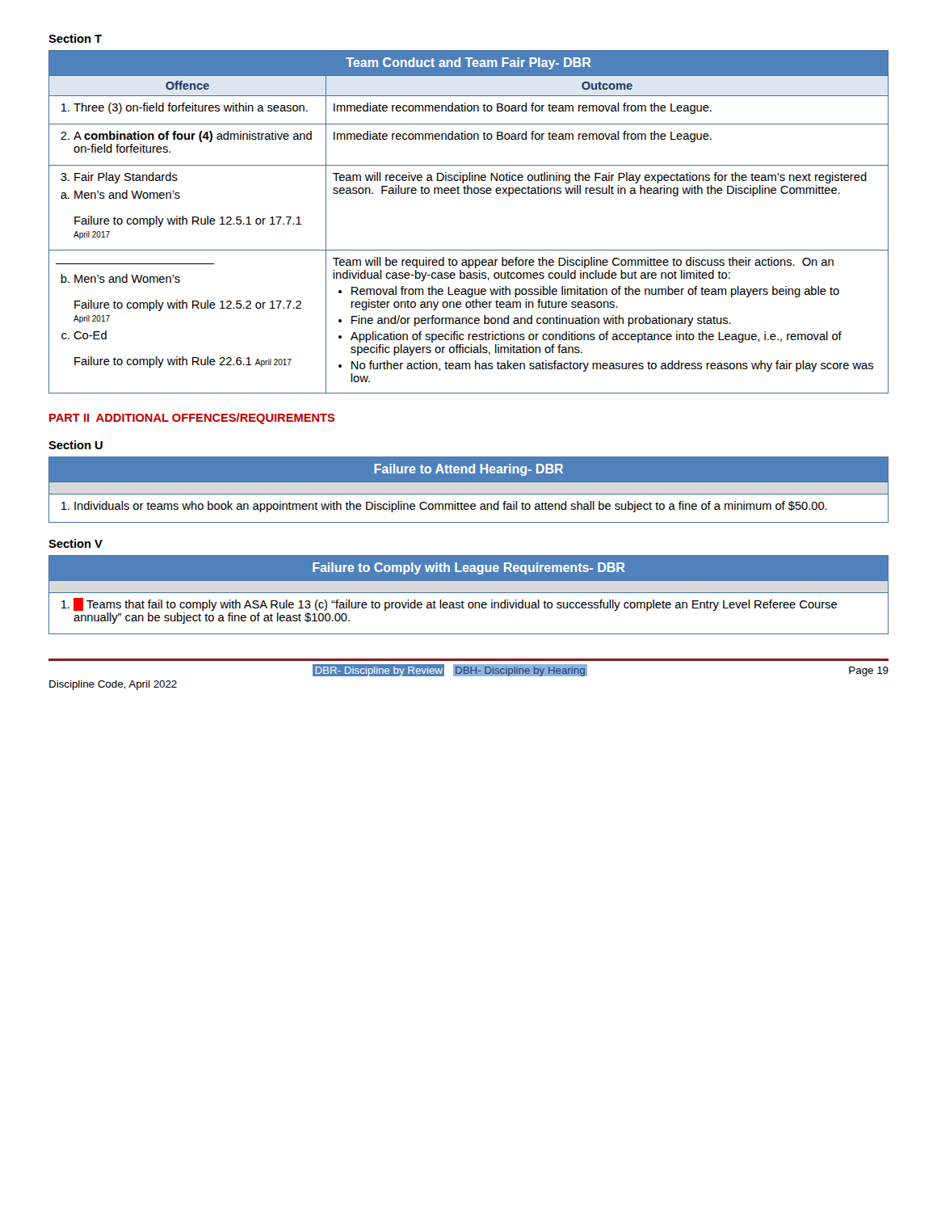Section T
| Team Conduct and Team Fair Play- DBR |
| --- |
| Offence | Outcome |
| Three (3) on-field forfeitures within a season. | Immediate recommendation to Board for team removal from the League. |
| A combination of four (4) administrative and on-field forfeitures. | Immediate recommendation to Board for team removal from the League. |
| Fair Play Standards Men’s and Women’s Failure to comply with Rule 12.5.1 or 17.7.1 April 2017 | Team will receive a Discipline Notice outlining the Fair Play expectations for the team’s next registered season. Failure to meet those expectations will result in a hearing with the Discipline Committee. |
| Men’s and Women’s Failure to comply with Rule 12.5.2 or 17.7.2 April 2017 Co-Ed Failure to comply with Rule 22.6.1 April 2017 | Team will be required to appear before the Discipline Committee to discuss their actions. On an individual case-by-case basis, outcomes could include but are not limited to: Removal from the League with possible limitation of the number of team players being able to register onto any one other team in future seasons. Fine and/or performance bond and continuation with probationary status. Application of specific restrictions or conditions of acceptance into the League, i.e., removal of specific players or officials, limitation of fans. No further action, team has taken satisfactory measures to address reasons why fair play score was low. |
PART II ADDITIONAL OFFENCES/REQUIREMENTS
Section U
| Failure to Attend Hearing- DBR |
| --- |
| Individuals or teams who book an appointment with the Discipline Committee and fail to attend shall be subject to a fine of a minimum of $50.00. |
Section V
| Failure to Comply with League Requirements- DBR |
| --- |
| 1. Teams that fail to comply with ASA Rule 13 (c) “failure to provide at least one individual to successfully complete an Entry Level Referee Course annually” can be subject to a fine of at least $100.00. |
DBR- Discipline by Review DBH- Discipline by Hearing
Page 19
Discipline Code, April 2022